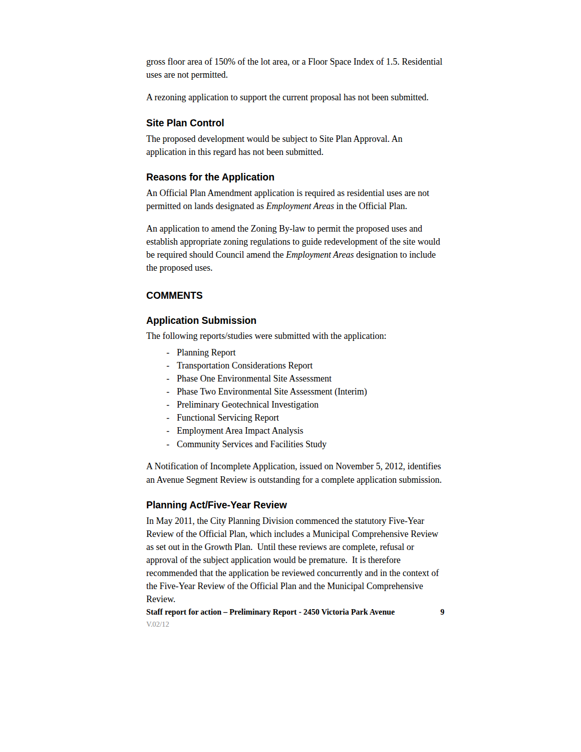gross floor area of 150% of the lot area, or a Floor Space Index of 1.5. Residential uses are not permitted.
A rezoning application to support the current proposal has not been submitted.
Site Plan Control
The proposed development would be subject to Site Plan Approval. An application in this regard has not been submitted.
Reasons for the Application
An Official Plan Amendment application is required as residential uses are not permitted on lands designated as Employment Areas in the Official Plan.
An application to amend the Zoning By-law to permit the proposed uses and establish appropriate zoning regulations to guide redevelopment of the site would be required should Council amend the Employment Areas designation to include the proposed uses.
COMMENTS
Application Submission
The following reports/studies were submitted with the application:
Planning Report
Transportation Considerations Report
Phase One Environmental Site Assessment
Phase Two Environmental Site Assessment (Interim)
Preliminary Geotechnical Investigation
Functional Servicing Report
Employment Area Impact Analysis
Community Services and Facilities Study
A Notification of Incomplete Application, issued on November 5, 2012, identifies an Avenue Segment Review is outstanding for a complete application submission.
Planning Act/Five-Year Review
In May 2011, the City Planning Division commenced the statutory Five-Year Review of the Official Plan, which includes a Municipal Comprehensive Review as set out in the Growth Plan. Until these reviews are complete, refusal or approval of the subject application would be premature. It is therefore recommended that the application be reviewed concurrently and in the context of the Five-Year Review of the Official Plan and the Municipal Comprehensive Review.
Staff report for action – Preliminary Report - 2450 Victoria Park Avenue 9
V.02/12